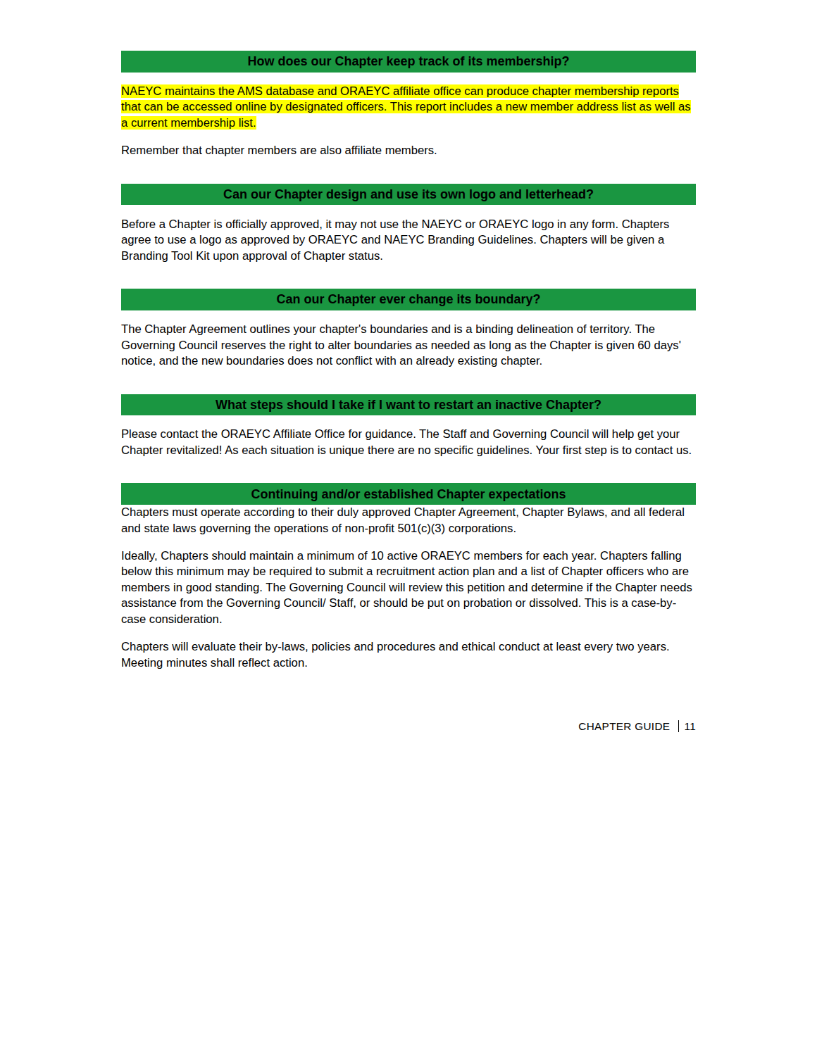How does our Chapter keep track of its membership?
NAEYC maintains the AMS database and ORAEYC affiliate office can produce chapter membership reports that can be accessed online by designated officers. This report includes a new member address list as well as a current membership list.
Remember that chapter members are also affiliate members.
Can our Chapter design and use its own logo and letterhead?
Before a Chapter is officially approved, it may not use the NAEYC or ORAEYC logo in any form. Chapters agree to use a logo as approved by ORAEYC and NAEYC Branding Guidelines. Chapters will be given a Branding Tool Kit upon approval of Chapter status.
Can our Chapter ever change its boundary?
The Chapter Agreement outlines your chapter's boundaries and is a binding delineation of territory. The Governing Council reserves the right to alter boundaries as needed as long as the Chapter is given 60 days' notice, and the new boundaries does not conflict with an already existing chapter.
What steps should I take if I want to restart an inactive Chapter?
Please contact the ORAEYC Affiliate Office for guidance. The Staff and Governing Council will help get your Chapter revitalized! As each situation is unique there are no specific guidelines. Your first step is to contact us.
Continuing and/or established Chapter expectations
Chapters must operate according to their duly approved Chapter Agreement, Chapter Bylaws, and all federal and state laws governing the operations of non-profit 501(c)(3) corporations.
Ideally, Chapters should maintain a minimum of 10 active ORAEYC members for each year. Chapters falling below this minimum may be required to submit a recruitment action plan and a list of Chapter officers who are members in good standing. The Governing Council will review this petition and determine if the Chapter needs assistance from the Governing Council/ Staff, or should be put on probation or dissolved. This is a case-by-case consideration.
Chapters will evaluate their by-laws, policies and procedures and ethical conduct at least every two years. Meeting minutes shall reflect action.
CHAPTER GUIDE 11